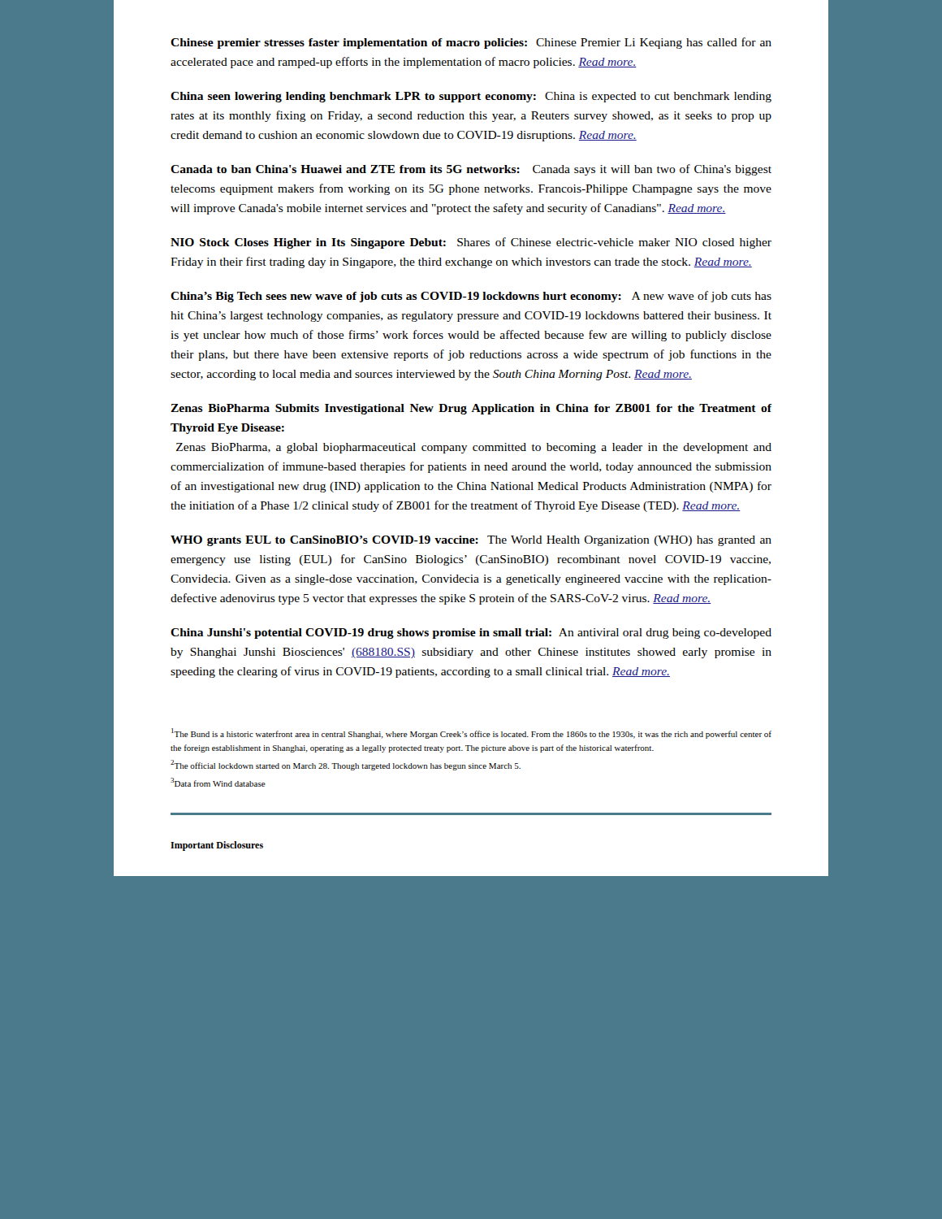Chinese premier stresses faster implementation of macro policies: Chinese Premier Li Keqiang has called for an accelerated pace and ramped-up efforts in the implementation of macro policies. Read more.
China seen lowering lending benchmark LPR to support economy: China is expected to cut benchmark lending rates at its monthly fixing on Friday, a second reduction this year, a Reuters survey showed, as it seeks to prop up credit demand to cushion an economic slowdown due to COVID-19 disruptions. Read more.
Canada to ban China's Huawei and ZTE from its 5G networks: Canada says it will ban two of China's biggest telecoms equipment makers from working on its 5G phone networks. Francois-Philippe Champagne says the move will improve Canada's mobile internet services and "protect the safety and security of Canadians". Read more.
NIO Stock Closes Higher in Its Singapore Debut: Shares of Chinese electric-vehicle maker NIO closed higher Friday in their first trading day in Singapore, the third exchange on which investors can trade the stock. Read more.
China’s Big Tech sees new wave of job cuts as COVID-19 lockdowns hurt economy: A new wave of job cuts has hit China’s largest technology companies, as regulatory pressure and COVID-19 lockdowns battered their business. It is yet unclear how much of those firms’ work forces would be affected because few are willing to publicly disclose their plans, but there have been extensive reports of job reductions across a wide spectrum of job functions in the sector, according to local media and sources interviewed by the South China Morning Post. Read more.
Zenas BioPharma Submits Investigational New Drug Application in China for ZB001 for the Treatment of Thyroid Eye Disease:
Zenas BioPharma, a global biopharmaceutical company committed to becoming a leader in the development and commercialization of immune-based therapies for patients in need around the world, today announced the submission of an investigational new drug (IND) application to the China National Medical Products Administration (NMPA) for the initiation of a Phase 1/2 clinical study of ZB001 for the treatment of Thyroid Eye Disease (TED). Read more.
WHO grants EUL to CanSinoBIO’s COVID-19 vaccine: The World Health Organization (WHO) has granted an emergency use listing (EUL) for CanSino Biologics’ (CanSinoBIO) recombinant novel COVID-19 vaccine, Convidecia. Given as a single-dose vaccination, Convidecia is a genetically engineered vaccine with the replication-defective adenovirus type 5 vector that expresses the spike S protein of the SARS-CoV-2 virus. Read more.
China Junshi's potential COVID-19 drug shows promise in small trial: An antiviral oral drug being co-developed by Shanghai Junshi Biosciences' (688180.SS) subsidiary and other Chinese institutes showed early promise in speeding the clearing of virus in COVID-19 patients, according to a small clinical trial. Read more.
1The Bund is a historic waterfront area in central Shanghai, where Morgan Creek’s office is located. From the 1860s to the 1930s, it was the rich and powerful center of the foreign establishment in Shanghai, operating as a legally protected treaty port. The picture above is part of the historical waterfront.
2The official lockdown started on March 28. Though targeted lockdown has begun since March 5.
3Data from Wind database
Important Disclosures